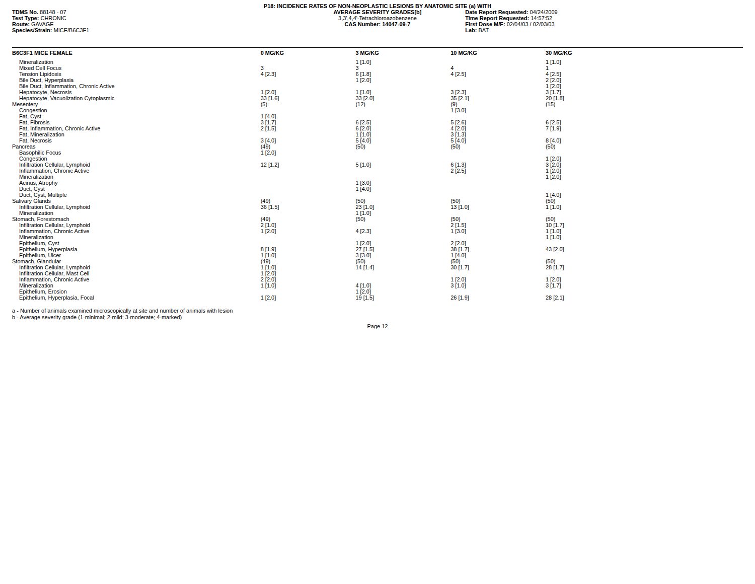| TDMS No. 88148 - 07 | Date Report Requested: 04/24/2009 |
| Test Type: CHRONIC | Time Report Requested: 14:57:52 |
| Route: GAVAGE | First Dose M/F: 02/04/03 / 02/03/03 |
| Species/Strain: MICE/B6C3F1 | Lab: BAT |
P18: INCIDENCE RATES OF NON-NEOPLASTIC LESIONS BY ANATOMIC SITE (a) WITH
AVERAGE SEVERITY GRADES[b]
3,3',4,4'-Tetrachloroazobenzene
CAS Number: 14047-09-7
| B6C3F1 MICE FEMALE | 0 MG/KG | 3 MG/KG | 10 MG/KG | 30 MG/KG | |
| --- | --- | --- | --- | --- | --- |
| Mineralization | | 1 [1.0] | | 1 [1.0] | |
| Mixed Cell Focus | 3 | 3 | 4 | 1 | |
| Tension Lipidosis | 4 [2.3] | 6 [1.8] | 4 [2.5] | 4 [2.5] | |
| Bile Duct, Hyperplasia | | 1 [2.0] | | 2 [2.0] | |
| Bile Duct, Inflammation, Chronic Active | | | | 1 [2.0] | |
| Hepatocyte, Necrosis | 1 [2.0] | 1 [1.0] | 3 [2.3] | 3 [1.7] | |
| Hepatocyte, Vacuolization Cytoplasmic | 33 [1.6] | 33 [2.0] | 35 [2.1] | 20 [1.8] | |
| Mesentery | (5) | (12) | (9) | (15) | |
| Congestion | | | 1 [3.0] | | |
| Fat, Cyst | 1 [4.0] | | | | |
| Fat, Fibrosis | 3 [1.7] | 6 [2.5] | 5 [2.6] | 6 [2.5] | |
| Fat, Inflammation, Chronic Active | 2 [1.5] | 6 [2.0] | 4 [2.0] | 7 [1.9] | |
| Fat, Mineralization | | 1 [1.0] | 3 [1.3] | | |
| Fat, Necrosis | 3 [4.0] | 5 [4.0] | 5 [4.0] | 8 [4.0] | |
| Pancreas | (49) | (50) | (50) | (50) | |
| Basophilic Focus | 1 [2.0] | | | | |
| Congestion | | | | 1 [2.0] | |
| Infiltration Cellular, Lymphoid | 12 [1.2] | 5 [1.0] | 6 [1.3] | 3 [2.0] | |
| Inflammation, Chronic Active | | | 2 [2.5] | 1 [2.0] | |
| Mineralization | | | | 1 [2.0] | |
| Acinus, Atrophy | | 1 [3.0] | | | |
| Duct, Cyst | | 1 [4.0] | | | |
| Duct, Cyst, Multiple | | | | 1 [4.0] | |
| Salivary Glands | (49) | (50) | (50) | (50) | |
| Infiltration Cellular, Lymphoid | 36 [1.5] | 23 [1.0] | 13 [1.0] | 1 [1.0] | |
| Mineralization | | 1 [1.0] | | | |
| Stomach, Forestomach | (49) | (50) | (50) | (50) | |
| Infiltration Cellular, Lymphoid | 2 [1.0] | | 2 [1.5] | 10 [1.7] | |
| Inflammation, Chronic Active | 1 [2.0] | 4 [2.3] | 1 [3.0] | 1 [1.0] | |
| Mineralization | | | | 1 [1.0] | |
| Epithelium, Cyst | | 1 [2.0] | 2 [2.0] | | |
| Epithelium, Hyperplasia | 8 [1.9] | 27 [1.5] | 38 [1.7] | 43 [2.0] | |
| Epithelium, Ulcer | 1 [1.0] | 3 [3.0] | 1 [4.0] | | |
| Stomach, Glandular | (49) | (50) | (50) | (50) | |
| Infiltration Cellular, Lymphoid | 1 [1.0] | 14 [1.4] | 30 [1.7] | 28 [1.7] | |
| Infiltration Cellular, Mast Cell | 1 [2.0] | | | | |
| Inflammation, Chronic Active | 2 [2.0] | | 1 [2.0] | 1 [2.0] | |
| Mineralization | 1 [1.0] | 4 [1.0] | 3 [1.0] | 3 [1.7] | |
| Epithelium, Erosion | | 1 [2.0] | | | |
| Epithelium, Hyperplasia, Focal | 1 [2.0] | 19 [1.5] | 26 [1.9] | 28 [2.1] | |
a - Number of animals examined microscopically at site and number of animals with lesion
b - Average severity grade (1-minimal; 2-mild; 3-moderate; 4-marked)
Page 12